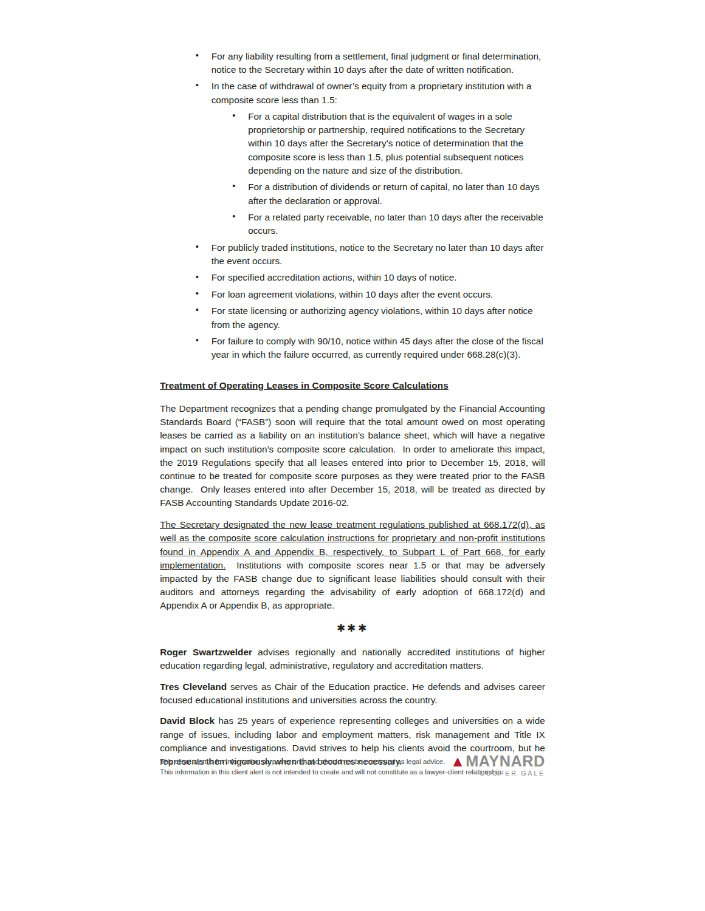For any liability resulting from a settlement, final judgment or final determination, notice to the Secretary within 10 days after the date of written notification.
In the case of withdrawal of owner’s equity from a proprietary institution with a composite score less than 1.5:
For a capital distribution that is the equivalent of wages in a sole proprietorship or partnership, required notifications to the Secretary within 10 days after the Secretary’s notice of determination that the composite score is less than 1.5, plus potential subsequent notices depending on the nature and size of the distribution.
For a distribution of dividends or return of capital, no later than 10 days after the declaration or approval.
For a related party receivable, no later than 10 days after the receivable occurs.
For publicly traded institutions, notice to the Secretary no later than 10 days after the event occurs.
For specified accreditation actions, within 10 days of notice.
For loan agreement violations, within 10 days after the event occurs.
For state licensing or authorizing agency violations, within 10 days after notice from the agency.
For failure to comply with 90/10, notice within 45 days after the close of the fiscal year in which the failure occurred, as currently required under 668.28(c)(3).
Treatment of Operating Leases in Composite Score Calculations
The Department recognizes that a pending change promulgated by the Financial Accounting Standards Board (“FASB”) soon will require that the total amount owed on most operating leases be carried as a liability on an institution’s balance sheet, which will have a negative impact on such institution’s composite score calculation. In order to ameliorate this impact, the 2019 Regulations specify that all leases entered into prior to December 15, 2018, will continue to be treated for composite score purposes as they were treated prior to the FASB change. Only leases entered into after December 15, 2018, will be treated as directed by FASB Accounting Standards Update 2016-02.
The Secretary designated the new lease treatment regulations published at 668.172(d), as well as the composite score calculation instructions for proprietary and non-profit institutions found in Appendix A and Appendix B, respectively, to Subpart L of Part 668, for early implementation. Institutions with composite scores near 1.5 or that may be adversely impacted by the FASB change due to significant lease liabilities should consult with their auditors and attorneys regarding the advisability of early adoption of 668.172(d) and Appendix A or Appendix B, as appropriate.
✱✱✱
Roger Swartzwelder advises regionally and nationally accredited institutions of higher education regarding legal, administrative, regulatory and accreditation matters.
Tres Cleveland serves as Chair of the Education practice. He defends and advises career focused educational institutions and universities across the country.
David Block has 25 years of experience representing colleges and universities on a wide range of issues, including labor and employment matters, risk management and Title IX compliance and investigations. David strives to help his clients avoid the courtroom, but he represents them vigorously when that becomes necessary.
This client alert is for information purposes only and should not be construed as legal advice.
This information in this client alert is not intended to create and will not constitute as a lawyer-client relationship.
▲MAYNARD
COOPER GALE